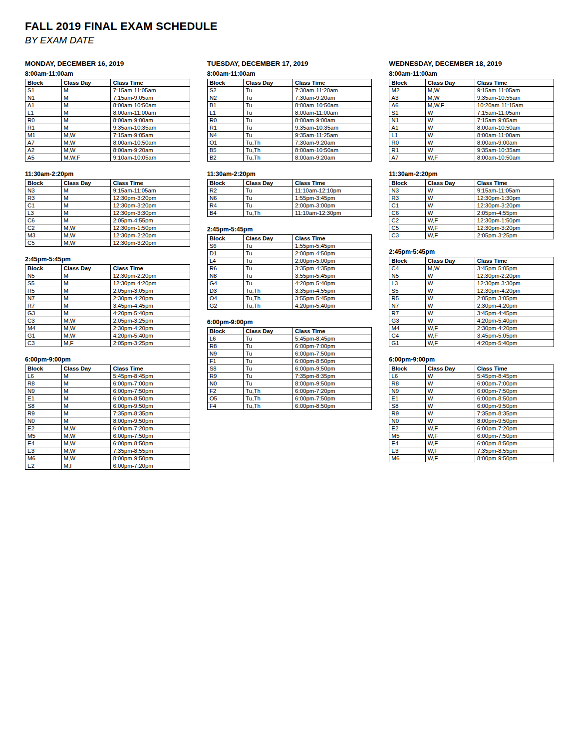FALL 2019 FINAL EXAM SCHEDULE
BY EXAM DATE
MONDAY, DECEMBER 16, 2019
8:00am-11:00am
| Block | Class Day | Class Time |
| --- | --- | --- |
| S1 | M | 7:15am-11:05am |
| N1 | M | 7:15am-9:05am |
| A1 | M | 8:00am-10:50am |
| L1 | M | 8:00am-11:00am |
| R0 | M | 8:00am-9:00am |
| R1 | M | 9:35am-10:35am |
| M1 | M,W | 7:15am-9:05am |
| A7 | M,W | 8:00am-10:50am |
| A2 | M,W | 8:00am-9:20am |
| A5 | M,W,F | 9:10am-10:05am |
11:30am-2:20pm
| Block | Class Day | Class Time |
| --- | --- | --- |
| N3 | M | 9:15am-11:05am |
| R3 | M | 12:30pm-3:20pm |
| C1 | M | 12:30pm-3:20pm |
| L3 | M | 12:30pm-3:30pm |
| C6 | M | 2:05pm-4:55pm |
| C2 | M,W | 12:30pm-1:50pm |
| M3 | M,W | 12:30pm-2:20pm |
| C5 | M,W | 12:30pm-3:20pm |
2:45pm-5:45pm
| Block | Class Day | Class Time |
| --- | --- | --- |
| N5 | M | 12:30pm-2:20pm |
| S5 | M | 12:30pm-4:20pm |
| R5 | M | 2:05pm-3:05pm |
| N7 | M | 2:30pm-4:20pm |
| R7 | M | 3:45pm-4:45pm |
| G3 | M | 4:20pm-5:40pm |
| C3 | M,W | 2:05pm-3:25pm |
| M4 | M,W | 2:30pm-4:20pm |
| G1 | M,W | 4:20pm-5:40pm |
| C3 | M,F | 2:05pm-3:25pm |
6:00pm-9:00pm
| Block | Class Day | Class Time |
| --- | --- | --- |
| L6 | M | 5:45pm-8:45pm |
| R8 | M | 6:00pm-7:00pm |
| N9 | M | 6:00pm-7:50pm |
| E1 | M | 6:00pm-8:50pm |
| S8 | M | 6:00pm-9:50pm |
| R9 | M | 7:35pm-8:35pm |
| N0 | M | 8:00pm-9:50pm |
| E2 | M,W | 6:00pm-7:20pm |
| M5 | M,W | 6:00pm-7:50pm |
| E4 | M,W | 6:00pm-8:50pm |
| E3 | M,W | 7:35pm-8:55pm |
| M6 | M,W | 8:00pm-9:50pm |
| E2 | M,F | 6:00pm-7:20pm |
TUESDAY, DECEMBER 17, 2019
8:00am-11:00am
| Block | Class Day | Class Time |
| --- | --- | --- |
| S2 | Tu | 7:30am-11:20am |
| N2 | Tu | 7:30am-9:20am |
| B1 | Tu | 8:00am-10:50am |
| L1 | Tu | 8:00am-11:00am |
| R0 | Tu | 8:00am-9:00am |
| R1 | Tu | 9:35am-10:35am |
| N4 | Tu | 9:35am-11:25am |
| O1 | Tu,Th | 7:30am-9:20am |
| B5 | Tu,Th | 8:00am-10:50am |
| B2 | Tu,Th | 8:00am-9:20am |
11:30am-2:20pm
| Block | Class Day | Class Time |
| --- | --- | --- |
| R2 | Tu | 11:10am-12:10pm |
| N6 | Tu | 1:55pm-3:45pm |
| R4 | Tu | 2:00pm-3:00pm |
| B4 | Tu,Th | 11:10am-12:30pm |
2:45pm-5:45pm
| Block | Class Day | Class Time |
| --- | --- | --- |
| S6 | Tu | 1:55pm-5:45pm |
| D1 | Tu | 2:00pm-4:50pm |
| L4 | Tu | 2:00pm-5:00pm |
| R6 | Tu | 3:35pm-4:35pm |
| N8 | Tu | 3:55pm-5:45pm |
| G4 | Tu | 4:20pm-5:40pm |
| D3 | Tu,Th | 3:35pm-4:55pm |
| O4 | Tu,Th | 3:55pm-5:45pm |
| G2 | Tu,Th | 4:20pm-5:40pm |
6:00pm-9:00pm
| Block | Class Day | Class Time |
| --- | --- | --- |
| L6 | Tu | 5:45pm-8:45pm |
| R8 | Tu | 6:00pm-7:00pm |
| N9 | Tu | 6:00pm-7:50pm |
| F1 | Tu | 6:00pm-8:50pm |
| S8 | Tu | 6:00pm-9:50pm |
| R9 | Tu | 7:35pm-8:35pm |
| N0 | Tu | 8:00pm-9:50pm |
| F2 | Tu,Th | 6:00pm-7:20pm |
| O5 | Tu,Th | 6:00pm-7:50pm |
| F4 | Tu,Th | 6:00pm-8:50pm |
WEDNESDAY, DECEMBER 18, 2019
8:00am-11:00am
| Block | Class Day | Class Time |
| --- | --- | --- |
| M2 | M,W | 9:15am-11:05am |
| A3 | M,W | 9:35am-10:55am |
| A6 | M,W,F | 10:20am-11:15am |
| S1 | W | 7:15am-11:05am |
| N1 | W | 7:15am-9:05am |
| A1 | W | 8:00am-10:50am |
| L1 | W | 8:00am-11:00am |
| R0 | W | 8:00am-9:00am |
| R1 | W | 9:35am-10:35am |
| A7 | W,F | 8:00am-10:50am |
11:30am-2:20pm
| Block | Class Day | Class Time |
| --- | --- | --- |
| N3 | W | 9:15am-11:05am |
| R3 | W | 12:30pm-1:30pm |
| C1 | W | 12:30pm-3:20pm |
| C6 | W | 2:05pm-4:55pm |
| C2 | W,F | 12:30pm-1:50pm |
| C5 | W,F | 12:30pm-3:20pm |
| C3 | W,F | 2:05pm-3:25pm |
2:45pm-5:45pm
| Block | Class Day | Class Time |
| --- | --- | --- |
| C4 | M,W | 3:45pm-5:05pm |
| N5 | W | 12:30pm-2:20pm |
| L3 | W | 12:30pm-3:30pm |
| S5 | W | 12:30pm-4:20pm |
| R5 | W | 2:05pm-3:05pm |
| N7 | W | 2:30pm-4:20pm |
| R7 | W | 3:45pm-4:45pm |
| G3 | W | 4:20pm-5:40pm |
| M4 | W,F | 2:30pm-4:20pm |
| C4 | W,F | 3:45pm-5:05pm |
| G1 | W,F | 4:20pm-5:40pm |
6:00pm-9:00pm
| Block | Class Day | Class Time |
| --- | --- | --- |
| L6 | W | 5:45pm-8:45pm |
| R8 | W | 6:00pm-7:00pm |
| N9 | W | 6:00pm-7:50pm |
| E1 | W | 6:00pm-8:50pm |
| S8 | W | 6:00pm-9:50pm |
| R9 | W | 7:35pm-8:35pm |
| N0 | W | 8:00pm-9:50pm |
| E2 | W,F | 6:00pm-7:20pm |
| M5 | W,F | 6:00pm-7:50pm |
| E4 | W,F | 6:00pm-8:50pm |
| E3 | W,F | 7:35pm-8:55pm |
| M6 | W,F | 8:00pm-9:50pm |